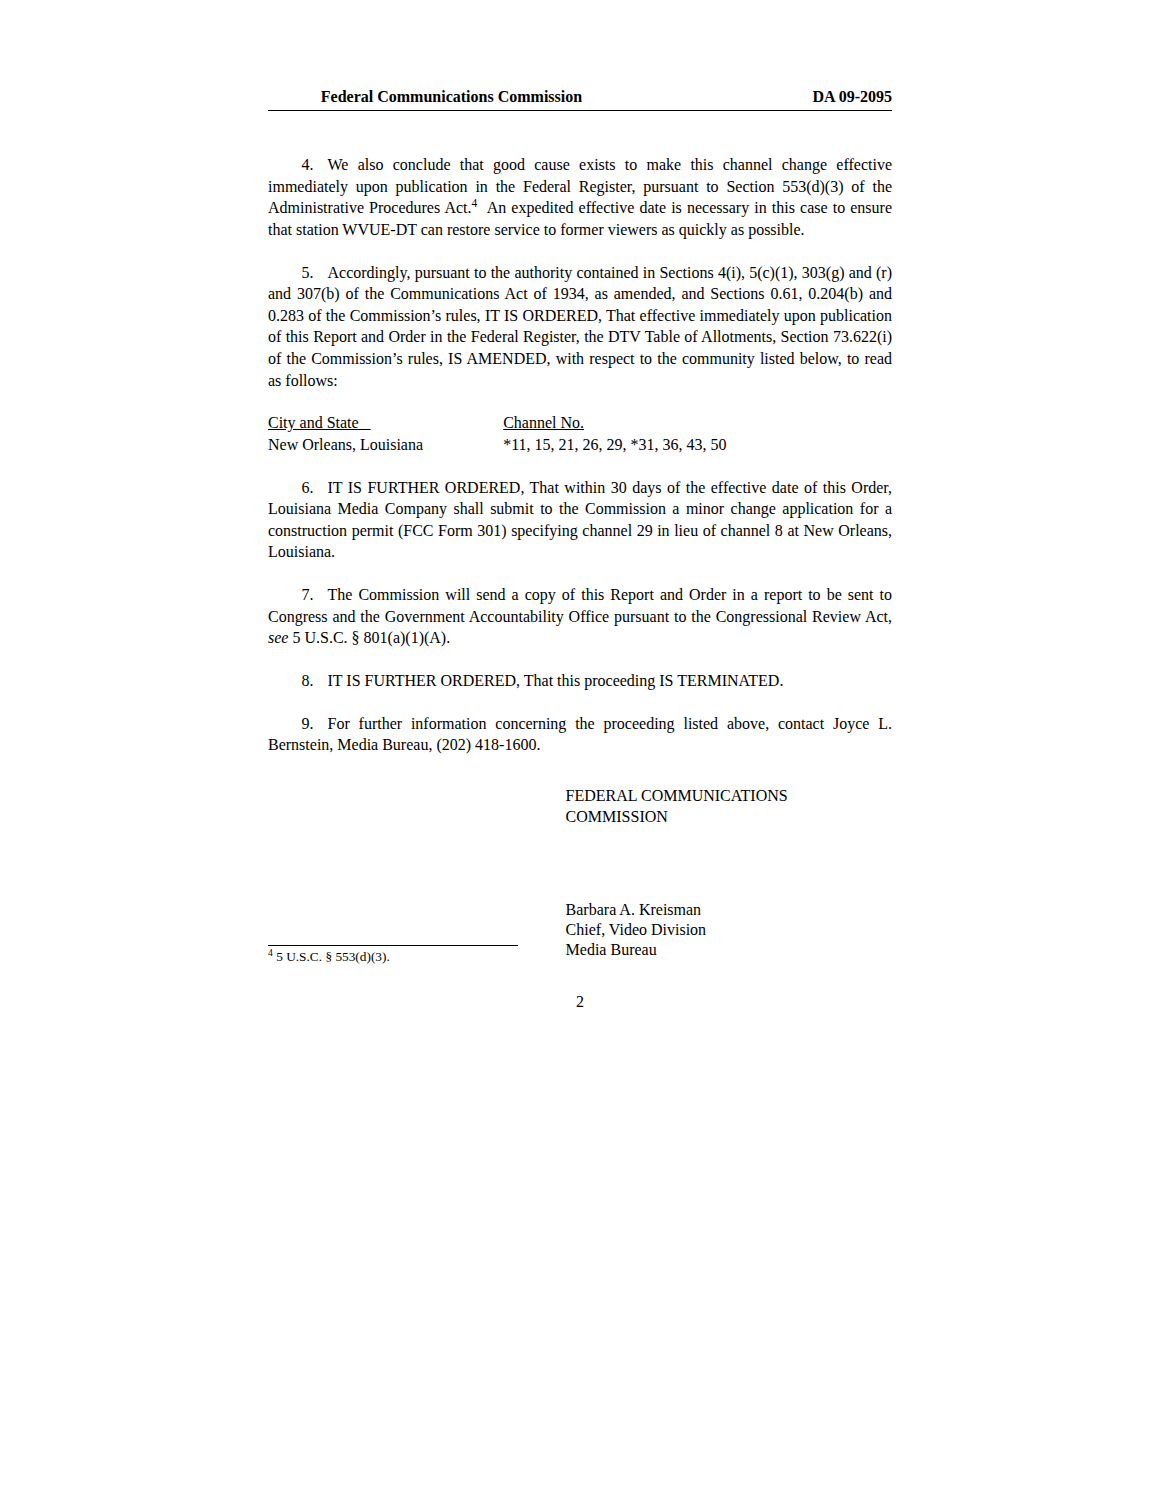Federal Communications Commission DA 09-2095
4. We also conclude that good cause exists to make this channel change effective immediately upon publication in the Federal Register, pursuant to Section 553(d)(3) of the Administrative Procedures Act.4 An expedited effective date is necessary in this case to ensure that station WVUE-DT can restore service to former viewers as quickly as possible.
5. Accordingly, pursuant to the authority contained in Sections 4(i), 5(c)(1), 303(g) and (r) and 307(b) of the Communications Act of 1934, as amended, and Sections 0.61, 0.204(b) and 0.283 of the Commission’s rules, IT IS ORDERED, That effective immediately upon publication of this Report and Order in the Federal Register, the DTV Table of Allotments, Section 73.622(i) of the Commission’s rules, IS AMENDED, with respect to the community listed below, to read as follows:
City and State Channel No.
New Orleans, Louisiana *11, 15, 21, 26, 29, *31, 36, 43, 50
6. IT IS FURTHER ORDERED, That within 30 days of the effective date of this Order, Louisiana Media Company shall submit to the Commission a minor change application for a construction permit (FCC Form 301) specifying channel 29 in lieu of channel 8 at New Orleans, Louisiana.
7. The Commission will send a copy of this Report and Order in a report to be sent to Congress and the Government Accountability Office pursuant to the Congressional Review Act, see 5 U.S.C. § 801(a)(1)(A).
8. IT IS FURTHER ORDERED, That this proceeding IS TERMINATED.
9. For further information concerning the proceeding listed above, contact Joyce L. Bernstein, Media Bureau, (202) 418-1600.
FEDERAL COMMUNICATIONS COMMISSION
Barbara A. Kreisman
Chief, Video Division
Media Bureau
4 5 U.S.C. § 553(d)(3).
2